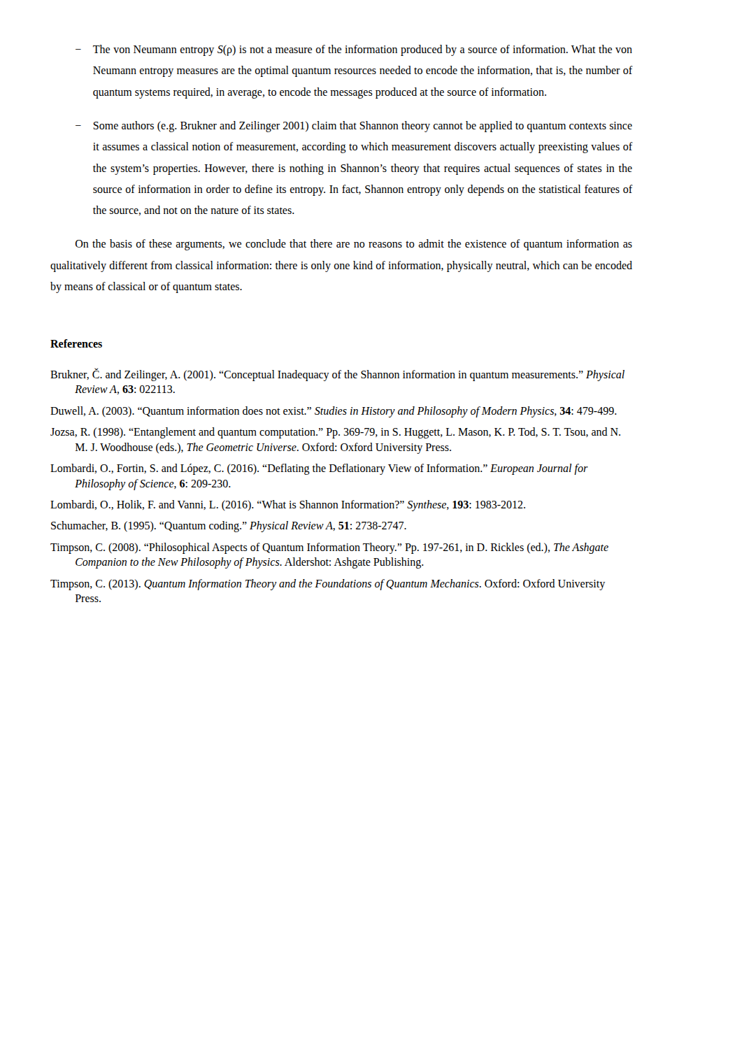The von Neumann entropy S(ρ) is not a measure of the information produced by a source of information. What the von Neumann entropy measures are the optimal quantum resources needed to encode the information, that is, the number of quantum systems required, in average, to encode the messages produced at the source of information.
Some authors (e.g. Brukner and Zeilinger 2001) claim that Shannon theory cannot be applied to quantum contexts since it assumes a classical notion of measurement, according to which measurement discovers actually preexisting values of the system’s properties. However, there is nothing in Shannon’s theory that requires actual sequences of states in the source of information in order to define its entropy. In fact, Shannon entropy only depends on the statistical features of the source, and not on the nature of its states.
On the basis of these arguments, we conclude that there are no reasons to admit the existence of quantum information as qualitatively different from classical information: there is only one kind of information, physically neutral, which can be encoded by means of classical or of quantum states.
References
Brukner, Č. and Zeilinger, A. (2001). “Conceptual Inadequacy of the Shannon information in quantum measurements.” Physical Review A, 63: 022113.
Duwell, A. (2003). “Quantum information does not exist.” Studies in History and Philosophy of Modern Physics, 34: 479-499.
Jozsa, R. (1998). “Entanglement and quantum computation.” Pp. 369-79, in S. Huggett, L. Mason, K. P. Tod, S. T. Tsou, and N. M. J. Woodhouse (eds.), The Geometric Universe. Oxford: Oxford University Press.
Lombardi, O., Fortin, S. and López, C. (2016). “Deflating the Deflationary View of Information.” European Journal for Philosophy of Science, 6: 209-230.
Lombardi, O., Holik, F. and Vanni, L. (2016). “What is Shannon Information?” Synthese, 193: 1983-2012.
Schumacher, B. (1995). “Quantum coding.” Physical Review A, 51: 2738-2747.
Timpson, C. (2008). “Philosophical Aspects of Quantum Information Theory.” Pp. 197-261, in D. Rickles (ed.), The Ashgate Companion to the New Philosophy of Physics. Aldershot: Ashgate Publishing.
Timpson, C. (2013). Quantum Information Theory and the Foundations of Quantum Mechanics. Oxford: Oxford University Press.